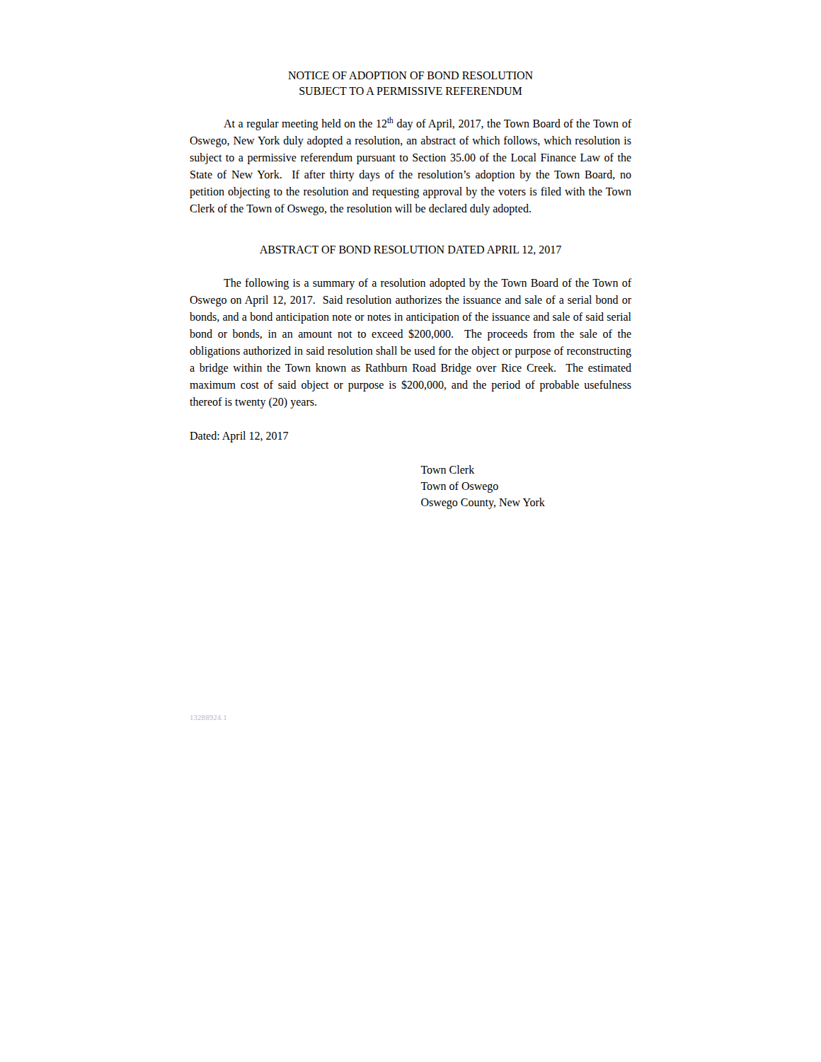NOTICE OF ADOPTION OF BOND RESOLUTION
SUBJECT TO A PERMISSIVE REFERENDUM
At a regular meeting held on the 12th day of April, 2017, the Town Board of the Town of Oswego, New York duly adopted a resolution, an abstract of which follows, which resolution is subject to a permissive referendum pursuant to Section 35.00 of the Local Finance Law of the State of New York. If after thirty days of the resolution’s adoption by the Town Board, no petition objecting to the resolution and requesting approval by the voters is filed with the Town Clerk of the Town of Oswego, the resolution will be declared duly adopted.
ABSTRACT OF BOND RESOLUTION DATED APRIL 12, 2017
The following is a summary of a resolution adopted by the Town Board of the Town of Oswego on April 12, 2017. Said resolution authorizes the issuance and sale of a serial bond or bonds, and a bond anticipation note or notes in anticipation of the issuance and sale of said serial bond or bonds, in an amount not to exceed $200,000. The proceeds from the sale of the obligations authorized in said resolution shall be used for the object or purpose of reconstructing a bridge within the Town known as Rathburn Road Bridge over Rice Creek. The estimated maximum cost of said object or purpose is $200,000, and the period of probable usefulness thereof is twenty (20) years.
Dated: April 12, 2017
Town Clerk
Town of Oswego
Oswego County, New York
13288924.1